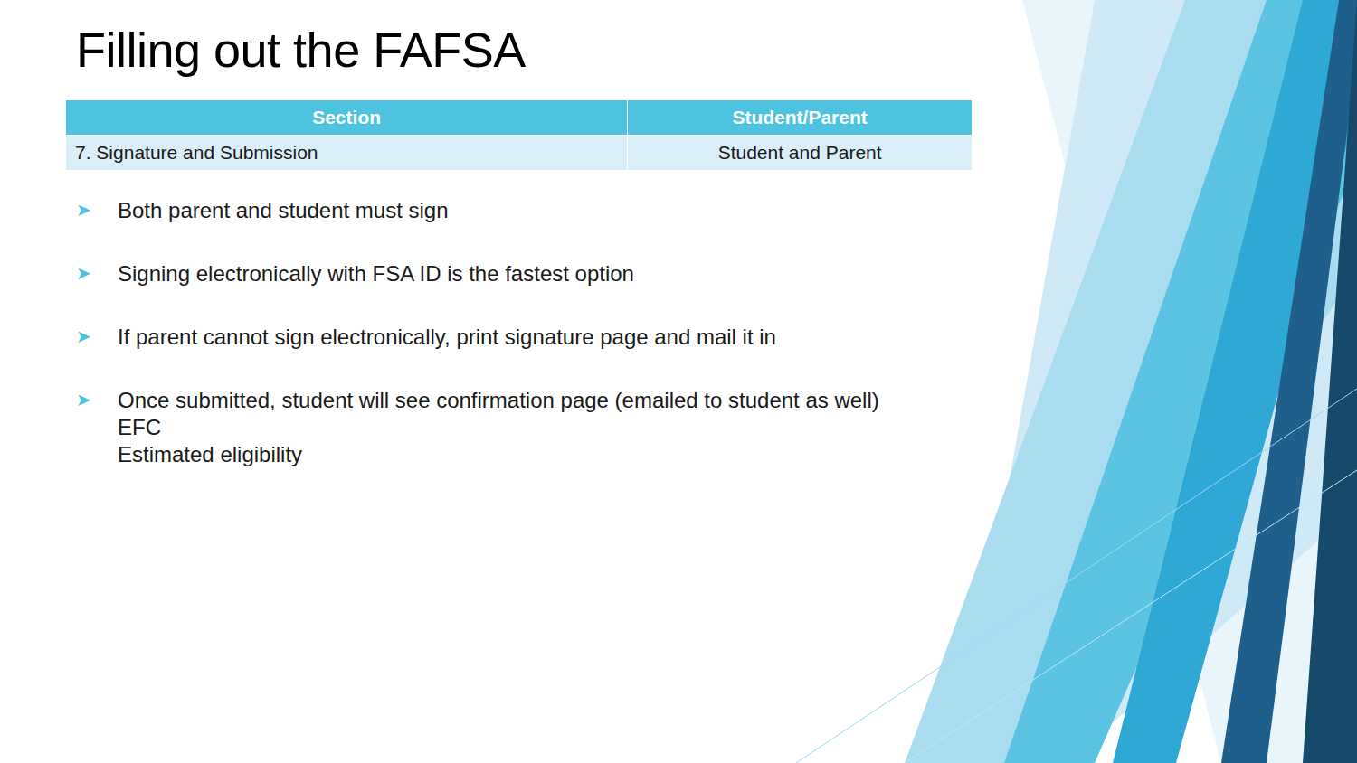Filling out the FAFSA
| Section | Student/Parent |
| --- | --- |
| 7. Signature and Submission | Student and Parent |
Both parent and student must sign
Signing electronically with FSA ID is the fastest option
If parent cannot sign electronically, print signature page and mail it in
Once submitted, student will see confirmation page (emailed to student as well) EFC Estimated eligibility